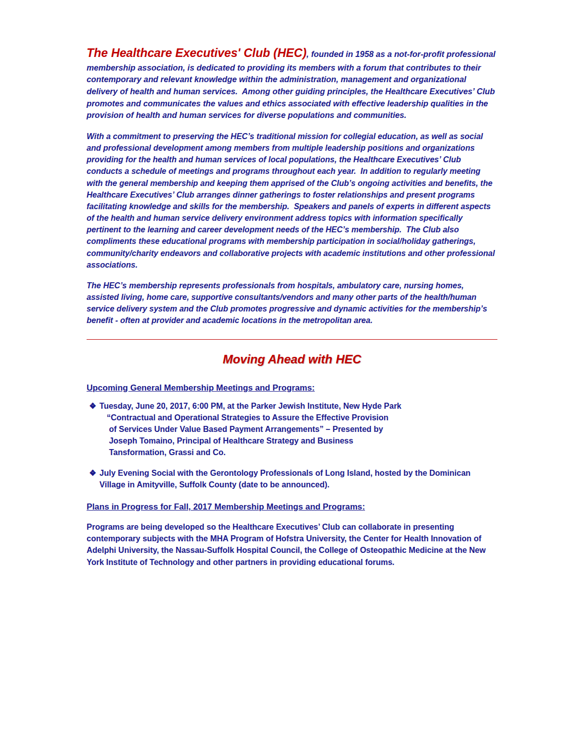The Healthcare Executives' Club (HEC), founded in 1958 as a not-for-profit professional membership association, is dedicated to providing its members with a forum that contributes to their contemporary and relevant knowledge within the administration, management and organizational delivery of health and human services. Among other guiding principles, the Healthcare Executives’ Club promotes and communicates the values and ethics associated with effective leadership qualities in the provision of health and human services for diverse populations and communities.
With a commitment to preserving the HEC’s traditional mission for collegial education, as well as social and professional development among members from multiple leadership positions and organizations providing for the health and human services of local populations, the Healthcare Executives’ Club conducts a schedule of meetings and programs throughout each year. In addition to regularly meeting with the general membership and keeping them apprised of the Club’s ongoing activities and benefits, the Healthcare Executives’ Club arranges dinner gatherings to foster relationships and present programs facilitating knowledge and skills for the membership. Speakers and panels of experts in different aspects of the health and human service delivery environment address topics with information specifically pertinent to the learning and career development needs of the HEC’s membership. The Club also compliments these educational programs with membership participation in social/holiday gatherings, community/charity endeavors and collaborative projects with academic institutions and other professional associations.
The HEC’s membership represents professionals from hospitals, ambulatory care, nursing homes, assisted living, home care, supportive consultants/vendors and many other parts of the health/human service delivery system and the Club promotes progressive and dynamic activities for the membership’s benefit - often at provider and academic locations in the metropolitan area.
Moving Ahead with HEC
Upcoming General Membership Meetings and Programs:
Tuesday, June 20, 2017, 6:00 PM, at the Parker Jewish Institute, New Hyde Park “Contractual and Operational Strategies to Assure the Effective Provision of Services Under Value Based Payment Arrangements” – Presented by Joseph Tomaino, Principal of Healthcare Strategy and Business Tansformation, Grassi and Co.
July Evening Social with the Gerontology Professionals of Long Island, hosted by the Dominican Village in Amityville, Suffolk County (date to be announced).
Plans in Progress for Fall, 2017 Membership Meetings and Programs:
Programs are being developed so the Healthcare Executives’ Club can collaborate in presenting contemporary subjects with the MHA Program of Hofstra University, the Center for Health Innovation of Adelphi University, the Nassau-Suffolk Hospital Council, the College of Osteopathic Medicine at the New York Institute of Technology and other partners in providing educational forums.